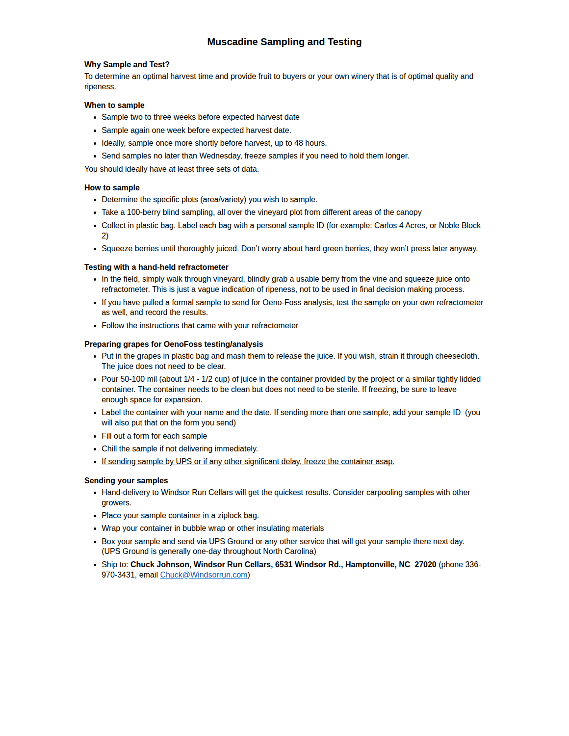Muscadine Sampling and Testing
Why Sample and Test?
To determine an optimal harvest time and provide fruit to buyers or your own winery that is of optimal quality and ripeness.
When to sample
Sample two to three weeks before expected harvest date
Sample again one week before expected harvest date.
Ideally, sample once more shortly before harvest, up to 48 hours.
Send samples no later than Wednesday, freeze samples if you need to hold them longer.
You should ideally have at least three sets of data.
How to sample
Determine the specific plots (area/variety) you wish to sample.
Take a 100-berry blind sampling, all over the vineyard plot from different areas of the canopy
Collect in plastic bag. Label each bag with a personal sample ID (for example: Carlos 4 Acres, or Noble Block 2)
Squeeze berries until thoroughly juiced. Don’t worry about hard green berries, they won’t press later anyway.
Testing with a hand-held refractometer
In the field, simply walk through vineyard, blindly grab a usable berry from the vine and squeeze juice onto refractometer. This is just a vague indication of ripeness, not to be used in final decision making process.
If you have pulled a formal sample to send for Oeno-Foss analysis, test the sample on your own refractometer as well, and record the results.
Follow the instructions that came with your refractometer
Preparing grapes for OenoFoss testing/analysis
Put in the grapes in plastic bag and mash them to release the juice. If you wish, strain it through cheesecloth. The juice does not need to be clear.
Pour 50-100 mil (about 1/4 - 1/2 cup) of juice in the container provided by the project or a similar tightly lidded container. The container needs to be clean but does not need to be sterile. If freezing, be sure to leave enough space for expansion.
Label the container with your name and the date. If sending more than one sample, add your sample ID (you will also put that on the form you send)
Fill out a form for each sample
Chill the sample if not delivering immediately.
If sending sample by UPS or if any other significant delay, freeze the container asap.
Sending your samples
Hand-delivery to Windsor Run Cellars will get the quickest results. Consider carpooling samples with other growers.
Place your sample container in a ziplock bag.
Wrap your container in bubble wrap or other insulating materials
Box your sample and send via UPS Ground or any other service that will get your sample there next day. (UPS Ground is generally one-day throughout North Carolina)
Ship to: Chuck Johnson, Windsor Run Cellars, 6531 Windsor Rd., Hamptonville, NC 27020 (phone 336-970-3431, email Chuck@Windsorrun.com)